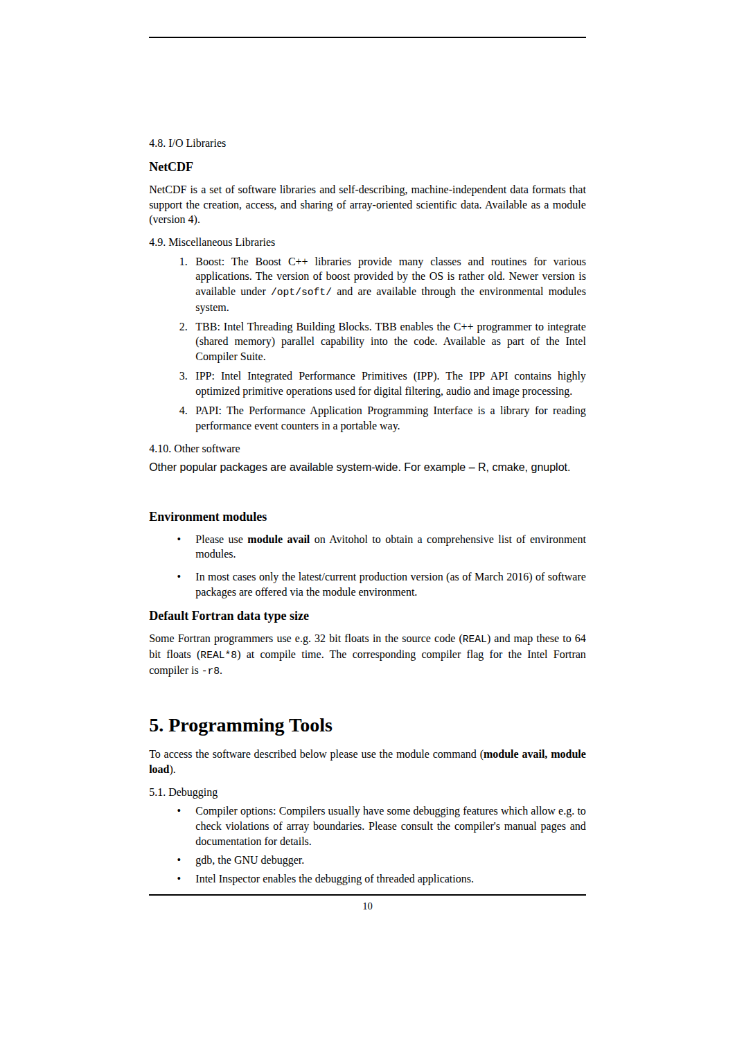4.8. I/O Libraries
NetCDF
NetCDF is a set of software libraries and self-describing, machine-independent data formats that support the creation, access, and sharing of array-oriented scientific data. Available as a module (version 4).
4.9. Miscellaneous Libraries
Boost: The Boost C++ libraries provide many classes and routines for various applications. The version of boost provided by the OS is rather old. Newer version is available under /opt/soft/ and are available through the environmental modules system.
TBB: Intel Threading Building Blocks. TBB enables the C++ programmer to integrate (shared memory) parallel capability into the code. Available as part of the Intel Compiler Suite.
IPP: Intel Integrated Performance Primitives (IPP). The IPP API contains highly optimized primitive operations used for digital filtering, audio and image processing.
PAPI: The Performance Application Programming Interface is a library for reading performance event counters in a portable way.
4.10. Other software
Other popular packages are available system-wide. For example – R, cmake, gnuplot.
Environment modules
Please use module avail on Avitohol to obtain a comprehensive list of environment modules.
In most cases only the latest/current production version (as of March 2016) of software packages are offered via the module environment.
Default Fortran data type size
Some Fortran programmers use e.g. 32 bit floats in the source code (REAL) and map these to 64 bit floats (REAL*8) at compile time. The corresponding compiler flag for the Intel Fortran compiler is -r8.
5. Programming Tools
To access the software described below please use the module command (module avail, module load).
5.1. Debugging
Compiler options: Compilers usually have some debugging features which allow e.g. to check violations of array boundaries. Please consult the compiler's manual pages and documentation for details.
gdb, the GNU debugger.
Intel Inspector enables the debugging of threaded applications.
10